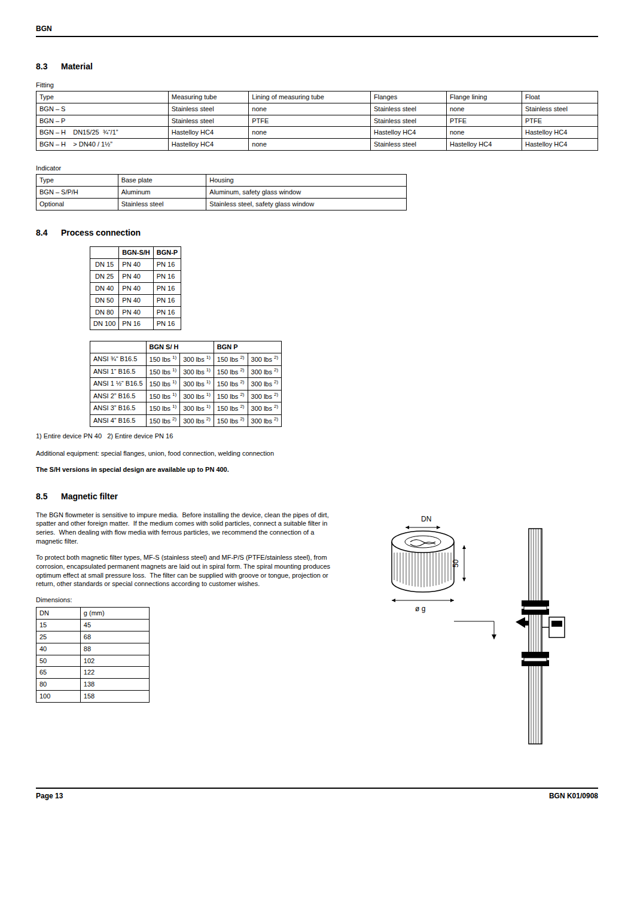BGN
8.3 Material
Fitting
| Type | Measuring tube | Lining of measuring tube | Flanges | Flange lining | Float |
| --- | --- | --- | --- | --- | --- |
| BGN – S | Stainless steel | none | Stainless steel | none | Stainless steel |
| BGN – P | Stainless steel | PTFE | Stainless steel | PTFE | PTFE |
| BGN – H DN15/25 ¾“/1” | Hastelloy HC4 | none | Hastelloy HC4 | none | Hastelloy HC4 |
| BGN – H > DN40 / 1½” | Hastelloy HC4 | none | Stainless steel | Hastelloy HC4 | Hastelloy HC4 |
Indicator
| Type | Base plate | Housing |
| --- | --- | --- |
| BGN – S/P/H | Aluminum | Aluminum, safety glass window |
| Optional | Stainless steel | Stainless steel, safety glass window |
8.4 Process connection
| | BGN-S/H | BGN-P |
| --- | --- | --- |
| DN 15 | PN 40 | PN 16 |
| DN 25 | PN 40 | PN 16 |
| DN 40 | PN 40 | PN 16 |
| DN 50 | PN 40 | PN 16 |
| DN 80 | PN 40 | PN 16 |
| DN 100 | PN 16 | PN 16 |
| | BGN S/ H | BGN P |
| --- | --- | --- |
| ANSI ¾“ B16.5 | 150 lbs 1) | 300 lbs 1) | 150 lbs 2) | 300 lbs 2) |
| ANSI 1“ B16.5 | 150 lbs 1) | 300 lbs 1) | 150 lbs 2) | 300 lbs 2) |
| ANSI 1 ½“ B16.5 | 150 lbs 1) | 300 lbs 1) | 150 lbs 2) | 300 lbs 2) |
| ANSI 2” B16.5 | 150 lbs 1) | 300 lbs 1) | 150 lbs 2) | 300 lbs 2) |
| ANSI 3” B16.5 | 150 lbs 1) | 300 lbs 1) | 150 lbs 2) | 300 lbs 2) |
| ANSI 4” B16.5 | 150 lbs 2) | 300 lbs 2) | 150 lbs 2) | 300 lbs 2) |
1) Entire device PN 40 2) Entire device PN 16
Additional equipment: special flanges, union, food connection, welding connection
The S/H versions in special design are available up to PN 400.
8.5 Magnetic filter
The BGN flowmeter is sensitive to impure media. Before installing the device, clean the pipes of dirt, spatter and other foreign matter. If the medium comes with solid particles, connect a suitable filter in series. When dealing with flow media with ferrous particles, we recommend the connection of a magnetic filter.
To protect both magnetic filter types, MF-S (stainless steel) and MF-P/S (PTFE/stainless steel), from corrosion, encapsulated permanent magnets are laid out in spiral form. The spiral mounting produces optimum effect at small pressure loss. The filter can be supplied with groove or tongue, projection or return, other standards or special connections according to customer wishes.
Dimensions:
| DN | g (mm) |
| --- | --- |
| 15 | 45 |
| 25 | 68 |
| 40 | 88 |
| 50 | 102 |
| 65 | 122 |
| 80 | 138 |
| 100 | 158 |
DN 50 ø g
Page 13 BGN K01/0908